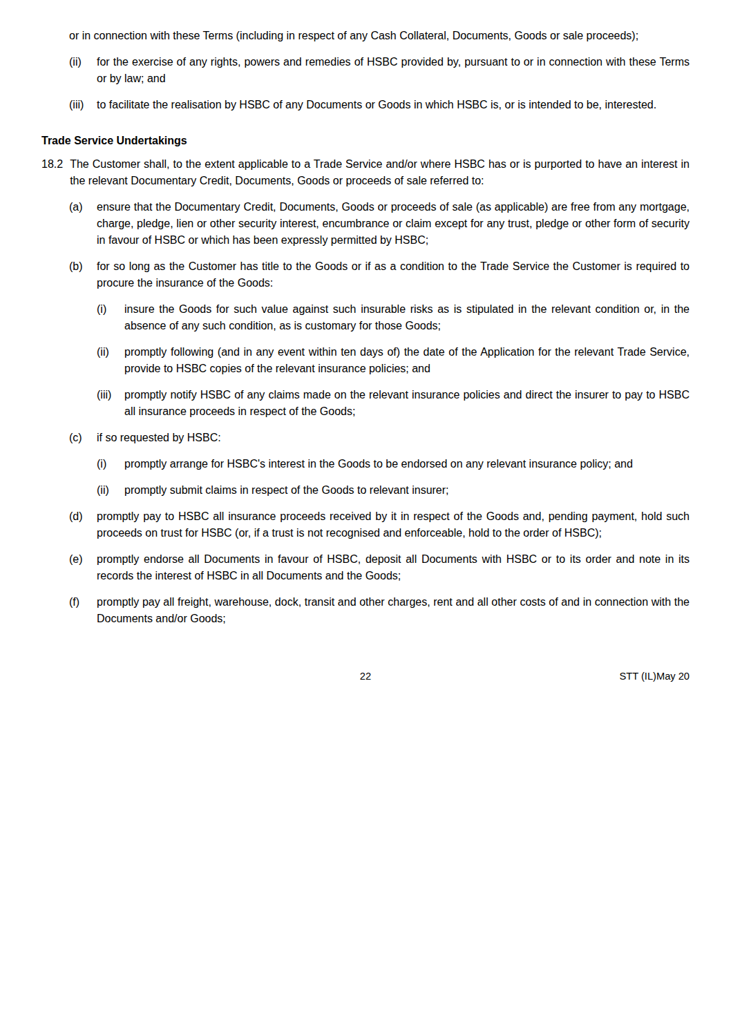or in connection with these Terms (including in respect of any Cash Collateral, Documents, Goods or sale proceeds);
(ii)
for the exercise of any rights, powers and remedies of HSBC provided by, pursuant to or in connection with these Terms or by law; and
(iii)
to facilitate the realisation by HSBC of any Documents or Goods in which HSBC is, or is intended to be, interested.
Trade Service Undertakings
18.2
The Customer shall, to the extent applicable to a Trade Service and/or where HSBC has or is purported to have an interest in the relevant Documentary Credit, Documents, Goods or proceeds of sale referred to:
(a)
ensure that the Documentary Credit, Documents, Goods or proceeds of sale (as applicable) are free from any mortgage, charge, pledge, lien or other security interest, encumbrance or claim except for any trust, pledge or other form of security in favour of HSBC or which has been expressly permitted by HSBC;
(b)
for so long as the Customer has title to the Goods or if as a condition to the Trade Service the Customer is required to procure the insurance of the Goods:
(i)
insure the Goods for such value against such insurable risks as is stipulated in the relevant condition or, in the absence of any such condition, as is customary for those Goods;
(ii)
promptly following (and in any event within ten days of) the date of the Application for the relevant Trade Service, provide to HSBC copies of the relevant insurance policies; and
(iii)
promptly notify HSBC of any claims made on the relevant insurance policies and direct the insurer to pay to HSBC all insurance proceeds in respect of the Goods;
(c)
if so requested by HSBC:
(i)
promptly arrange for HSBC's interest in the Goods to be endorsed on any relevant insurance policy; and
(ii)
promptly submit claims in respect of the Goods to relevant insurer;
(d)
promptly pay to HSBC all insurance proceeds received by it in respect of the Goods and, pending payment, hold such proceeds on trust for HSBC (or, if a trust is not recognised and enforceable, hold to the order of HSBC);
(e)
promptly endorse all Documents in favour of HSBC, deposit all Documents with HSBC or to its order and note in its records the interest of HSBC in all Documents and the Goods;
(f)
promptly pay all freight, warehouse, dock, transit and other charges, rent and all other costs of and in connection with the Documents and/or Goods;
22 STT (IL)May 20